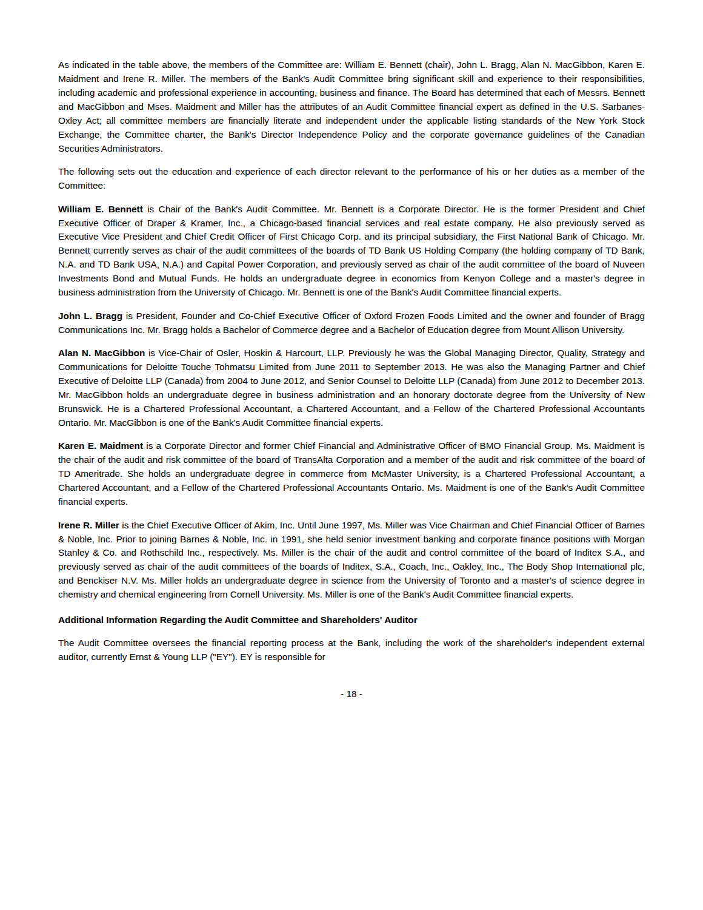As indicated in the table above, the members of the Committee are: William E. Bennett (chair), John L. Bragg, Alan N. MacGibbon, Karen E. Maidment and Irene R. Miller. The members of the Bank's Audit Committee bring significant skill and experience to their responsibilities, including academic and professional experience in accounting, business and finance. The Board has determined that each of Messrs. Bennett and MacGibbon and Mses. Maidment and Miller has the attributes of an Audit Committee financial expert as defined in the U.S. Sarbanes-Oxley Act; all committee members are financially literate and independent under the applicable listing standards of the New York Stock Exchange, the Committee charter, the Bank's Director Independence Policy and the corporate governance guidelines of the Canadian Securities Administrators.
The following sets out the education and experience of each director relevant to the performance of his or her duties as a member of the Committee:
William E. Bennett is Chair of the Bank's Audit Committee. Mr. Bennett is a Corporate Director. He is the former President and Chief Executive Officer of Draper & Kramer, Inc., a Chicago-based financial services and real estate company. He also previously served as Executive Vice President and Chief Credit Officer of First Chicago Corp. and its principal subsidiary, the First National Bank of Chicago. Mr. Bennett currently serves as chair of the audit committees of the boards of TD Bank US Holding Company (the holding company of TD Bank, N.A. and TD Bank USA, N.A.) and Capital Power Corporation, and previously served as chair of the audit committee of the board of Nuveen Investments Bond and Mutual Funds. He holds an undergraduate degree in economics from Kenyon College and a master's degree in business administration from the University of Chicago. Mr. Bennett is one of the Bank's Audit Committee financial experts.
John L. Bragg is President, Founder and Co-Chief Executive Officer of Oxford Frozen Foods Limited and the owner and founder of Bragg Communications Inc. Mr. Bragg holds a Bachelor of Commerce degree and a Bachelor of Education degree from Mount Allison University.
Alan N. MacGibbon is Vice-Chair of Osler, Hoskin & Harcourt, LLP. Previously he was the Global Managing Director, Quality, Strategy and Communications for Deloitte Touche Tohmatsu Limited from June 2011 to September 2013. He was also the Managing Partner and Chief Executive of Deloitte LLP (Canada) from 2004 to June 2012, and Senior Counsel to Deloitte LLP (Canada) from June 2012 to December 2013. Mr. MacGibbon holds an undergraduate degree in business administration and an honorary doctorate degree from the University of New Brunswick. He is a Chartered Professional Accountant, a Chartered Accountant, and a Fellow of the Chartered Professional Accountants Ontario. Mr. MacGibbon is one of the Bank's Audit Committee financial experts.
Karen E. Maidment is a Corporate Director and former Chief Financial and Administrative Officer of BMO Financial Group. Ms. Maidment is the chair of the audit and risk committee of the board of TransAlta Corporation and a member of the audit and risk committee of the board of TD Ameritrade. She holds an undergraduate degree in commerce from McMaster University, is a Chartered Professional Accountant, a Chartered Accountant, and a Fellow of the Chartered Professional Accountants Ontario. Ms. Maidment is one of the Bank's Audit Committee financial experts.
Irene R. Miller is the Chief Executive Officer of Akim, Inc. Until June 1997, Ms. Miller was Vice Chairman and Chief Financial Officer of Barnes & Noble, Inc. Prior to joining Barnes & Noble, Inc. in 1991, she held senior investment banking and corporate finance positions with Morgan Stanley & Co. and Rothschild Inc., respectively. Ms. Miller is the chair of the audit and control committee of the board of Inditex S.A., and previously served as chair of the audit committees of the boards of Inditex, S.A., Coach, Inc., Oakley, Inc., The Body Shop International plc, and Benckiser N.V. Ms. Miller holds an undergraduate degree in science from the University of Toronto and a master's of science degree in chemistry and chemical engineering from Cornell University. Ms. Miller is one of the Bank's Audit Committee financial experts.
Additional Information Regarding the Audit Committee and Shareholders' Auditor
The Audit Committee oversees the financial reporting process at the Bank, including the work of the shareholder's independent external auditor, currently Ernst & Young LLP ("EY"). EY is responsible for
- 18 -